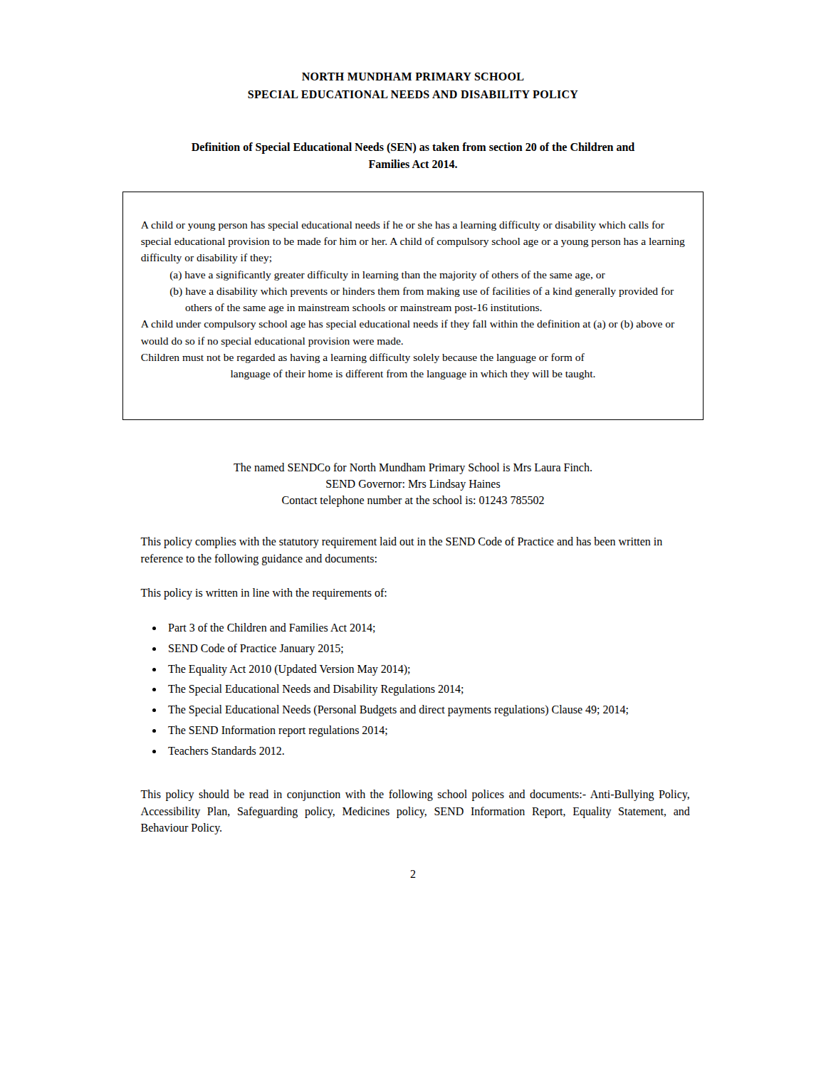North Mundham Primary School
Special Educational Needs and Disability Policy
Definition of Special Educational Needs (SEN) as taken from section 20 of the Children and Families Act 2014.
A child or young person has special educational needs if he or she has a learning difficulty or disability which calls for special educational provision to be made for him or her. A child of compulsory school age or a young person has a learning difficulty or disability if they;
(a) have a significantly greater difficulty in learning than the majority of others of the same age, or
(b) have a disability which prevents or hinders them from making use of facilities of a kind generally provided for others of the same age in mainstream schools or mainstream post-16 institutions.
A child under compulsory school age has special educational needs if they fall within the definition at (a) or (b) above or would do so if no special educational provision were made.
Children must not be regarded as having a learning difficulty solely because the language or form of
language of their home is different from the language in which they will be taught.
The named SENDCo for North Mundham Primary School is Mrs Laura Finch.
SEND Governor: Mrs Lindsay Haines
Contact telephone number at the school is: 01243 785502
This policy complies with the statutory requirement laid out in the SEND Code of Practice and has been written in reference to the following guidance and documents:
This policy is written in line with the requirements of:
Part 3 of the Children and Families Act 2014;
SEND Code of Practice January 2015;
The Equality Act 2010 (Updated Version May 2014);
The Special Educational Needs and Disability Regulations 2014;
The Special Educational Needs (Personal Budgets and direct payments regulations) Clause 49; 2014;
The SEND Information report regulations 2014;
Teachers Standards 2012.
This policy should be read in conjunction with the following school polices and documents:- Anti-Bullying Policy, Accessibility Plan, Safeguarding policy, Medicines policy, SEND Information Report, Equality Statement, and Behaviour Policy.
2